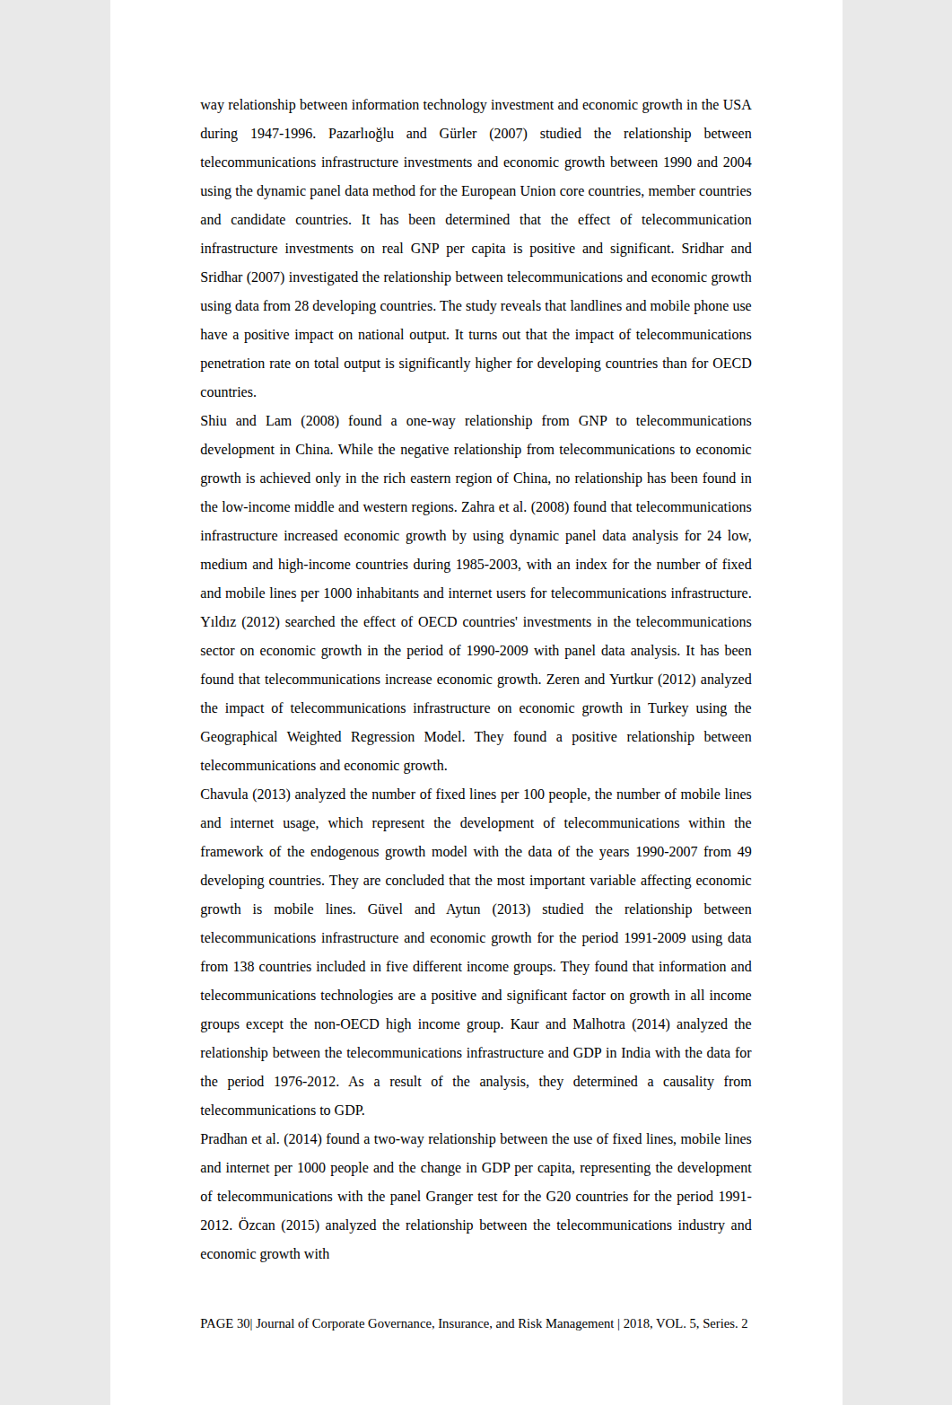way relationship between information technology investment and economic growth in the USA during 1947-1996. Pazarlıoğlu and Gürler (2007) studied the relationship between telecommunications infrastructure investments and economic growth between 1990 and 2004 using the dynamic panel data method for the European Union core countries, member countries and candidate countries. It has been determined that the effect of telecommunication infrastructure investments on real GNP per capita is positive and significant. Sridhar and Sridhar (2007) investigated the relationship between telecommunications and economic growth using data from 28 developing countries. The study reveals that landlines and mobile phone use have a positive impact on national output. It turns out that the impact of telecommunications penetration rate on total output is significantly higher for developing countries than for OECD countries.
Shiu and Lam (2008) found a one-way relationship from GNP to telecommunications development in China. While the negative relationship from telecommunications to economic growth is achieved only in the rich eastern region of China, no relationship has been found in the low-income middle and western regions. Zahra et al. (2008) found that telecommunications infrastructure increased economic growth by using dynamic panel data analysis for 24 low, medium and high-income countries during 1985-2003, with an index for the number of fixed and mobile lines per 1000 inhabitants and internet users for telecommunications infrastructure. Yıldız (2012) searched the effect of OECD countries' investments in the telecommunications sector on economic growth in the period of 1990-2009 with panel data analysis. It has been found that telecommunications increase economic growth. Zeren and Yurtkur (2012) analyzed the impact of telecommunications infrastructure on economic growth in Turkey using the Geographical Weighted Regression Model. They found a positive relationship between telecommunications and economic growth.
Chavula (2013) analyzed the number of fixed lines per 100 people, the number of mobile lines and internet usage, which represent the development of telecommunications within the framework of the endogenous growth model with the data of the years 1990-2007 from 49 developing countries. They are concluded that the most important variable affecting economic growth is mobile lines. Güvel and Aytun (2013) studied the relationship between telecommunications infrastructure and economic growth for the period 1991-2009 using data from 138 countries included in five different income groups. They found that information and telecommunications technologies are a positive and significant factor on growth in all income groups except the non-OECD high income group. Kaur and Malhotra (2014) analyzed the relationship between the telecommunications infrastructure and GDP in India with the data for the period 1976-2012. As a result of the analysis, they determined a causality from telecommunications to GDP.
Pradhan et al. (2014) found a two-way relationship between the use of fixed lines, mobile lines and internet per 1000 people and the change in GDP per capita, representing the development of telecommunications with the panel Granger test for the G20 countries for the period 1991-2012. Özcan (2015) analyzed the relationship between the telecommunications industry and economic growth with
PAGE 30| Journal of Corporate Governance, Insurance, and Risk Management | 2018, VOL. 5, Series. 2